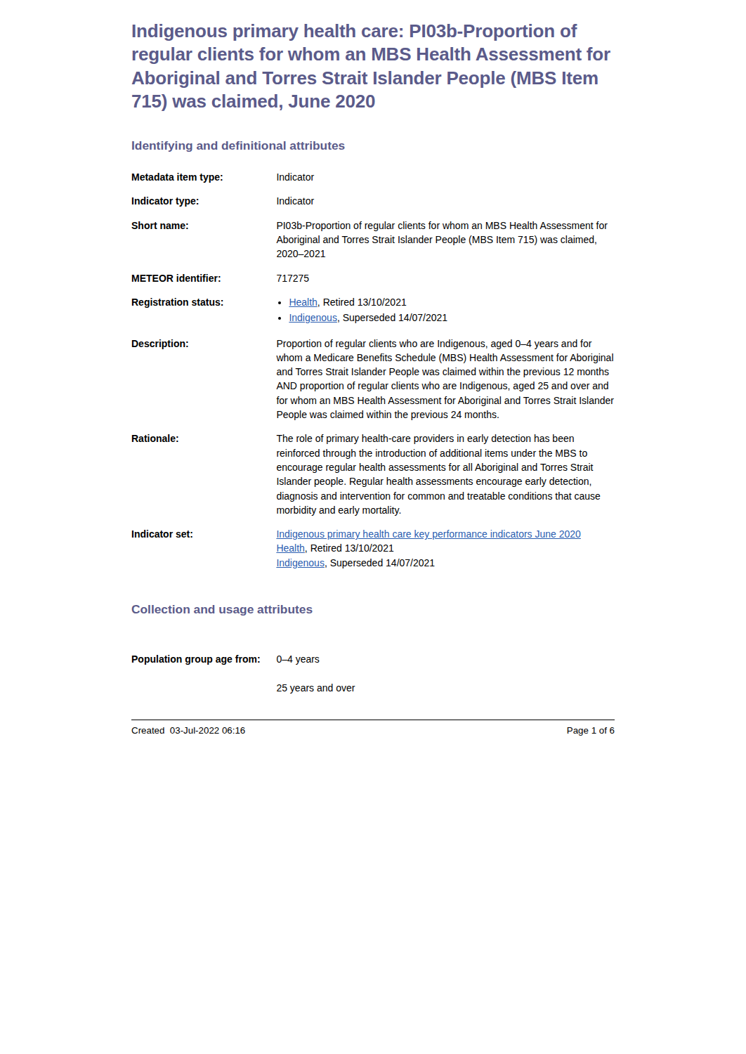Indigenous primary health care: PI03b-Proportion of regular clients for whom an MBS Health Assessment for Aboriginal and Torres Strait Islander People (MBS Item 715) was claimed, June 2020
Identifying and definitional attributes
| Metadata item type: | Indicator |
| Indicator type: | Indicator |
| Short name: | PI03b-Proportion of regular clients for whom an MBS Health Assessment for Aboriginal and Torres Strait Islander People (MBS Item 715) was claimed, 2020–2021 |
| METEOR identifier: | 717275 |
| Registration status: | Health , Retired 13/10/2021 Indigenous , Superseded 14/07/2021 |
| Description: | Proportion of regular clients who are Indigenous, aged 0–4 years and for whom a Medicare Benefits Schedule (MBS) Health Assessment for Aboriginal and Torres Strait Islander People was claimed within the previous 12 months AND proportion of regular clients who are Indigenous, aged 25 and over and for whom an MBS Health Assessment for Aboriginal and Torres Strait Islander People was claimed within the previous 24 months. |
| Rationale: | The role of primary health-care providers in early detection has been reinforced through the introduction of additional items under the MBS to encourage regular health assessments for all Aboriginal and Torres Strait Islander people. Regular health assessments encourage early detection, diagnosis and intervention for common and treatable conditions that cause morbidity and early mortality. |
| Indicator set: | Indigenous primary health care key performance indicators June 2020 Health , Retired 13/10/2021 Indigenous , Superseded 14/07/2021 |
Collection and usage attributes
| Population group age from: | 0–4 years 25 years and over |
Created 03-Jul-2022 06:16 Page 1 of 6